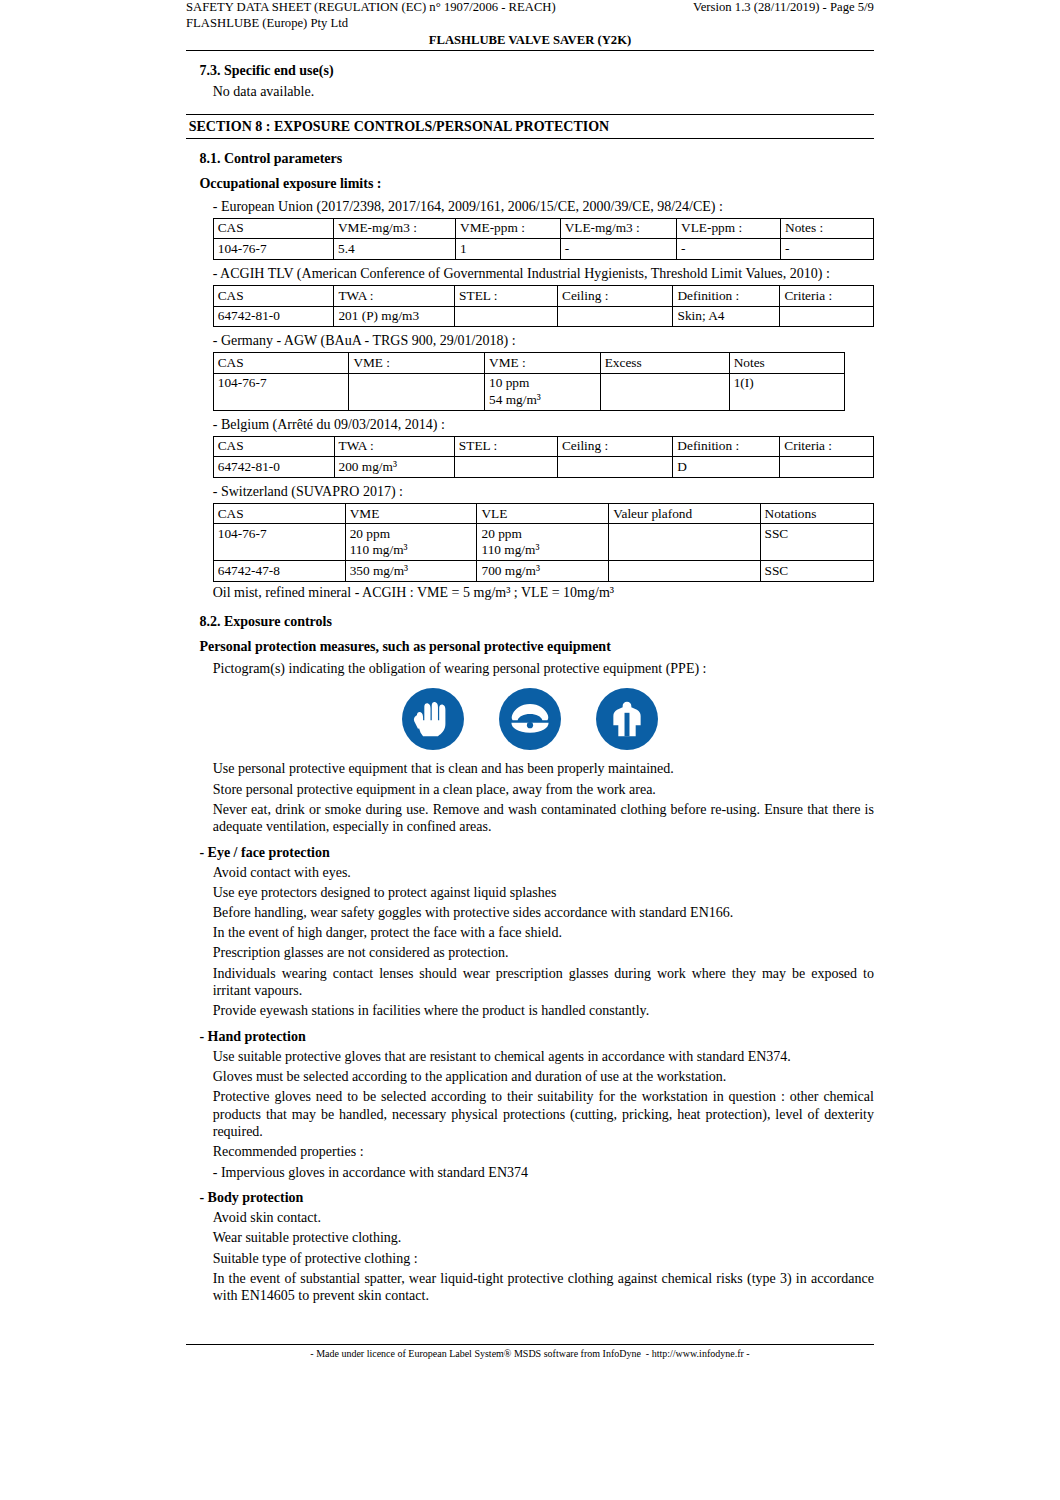SAFETY DATA SHEET (REGULATION (EC) n° 1907/2006 - REACH)
FLASHLUBE (Europe) Pty Ltd
Version 1.3 (28/11/2019) - Page 5/9
FLASHLUBE VALVE SAVER (Y2K)
7.3. Specific end use(s)
No data available.
SECTION 8 : EXPOSURE CONTROLS/PERSONAL PROTECTION
8.1. Control parameters
Occupational exposure limits :
- European Union (2017/2398, 2017/164, 2009/161, 2006/15/CE, 2000/39/CE, 98/24/CE) :
| CAS | VME-mg/m3 : | VME-ppm : | VLE-mg/m3 : | VLE-ppm : | Notes : |
| 104-76-7 | 5.4 | 1 | - | - | - |
- ACGIH TLV (American Conference of Governmental Industrial Hygienists, Threshold Limit Values, 2010) :
| CAS | TWA : | STEL : | Ceiling : | Definition : | Criteria : |
| 64742-81-0 | 201 (P) mg/m3 | | | Skin; A4 | |
- Germany - AGW (BAuA - TRGS 900, 29/01/2018) :
| CAS | VME : | VME : | Excess | Notes |
| 104-76-7 | | 10 ppm 54 mg/m³ | | 1(I) |
- Belgium (Arrêté du 09/03/2014, 2014) :
| CAS | TWA : | STEL : | Ceiling : | Definition : | Criteria : |
| 64742-81-0 | 200 mg/m³ | | | D | |
- Switzerland (SUVAPRO 2017) :
| CAS | VME | VLE | Valeur plafond | Notations |
| 104-76-7 | 20 ppm 110 mg/m³ | 20 ppm 110 mg/m³ | | SSC |
| 64742-47-8 | 350 mg/m³ | 700 mg/m³ | | SSC |
Oil mist, refined mineral - ACGIH : VME = 5 mg/m³ ; VLE = 10mg/m³
8.2. Exposure controls
Personal protection measures, such as personal protective equipment
Pictogram(s) indicating the obligation of wearing personal protective equipment (PPE) :
Use personal protective equipment that is clean and has been properly maintained.
Store personal protective equipment in a clean place, away from the work area.
Never eat, drink or smoke during use. Remove and wash contaminated clothing before re-using. Ensure that there is adequate ventilation, especially in confined areas.
- Eye / face protection
Avoid contact with eyes.
Use eye protectors designed to protect against liquid splashes
Before handling, wear safety goggles with protective sides accordance with standard EN166.
In the event of high danger, protect the face with a face shield.
Prescription glasses are not considered as protection.
Individuals wearing contact lenses should wear prescription glasses during work where they may be exposed to irritant vapours.
Provide eyewash stations in facilities where the product is handled constantly.
- Hand protection
Use suitable protective gloves that are resistant to chemical agents in accordance with standard EN374.
Gloves must be selected according to the application and duration of use at the workstation.
Protective gloves need to be selected according to their suitability for the workstation in question : other chemical products that may be handled, necessary physical protections (cutting, pricking, heat protection), level of dexterity required.
Recommended properties :
- Impervious gloves in accordance with standard EN374
- Body protection
Avoid skin contact.
Wear suitable protective clothing.
Suitable type of protective clothing :
In the event of substantial spatter, wear liquid-tight protective clothing against chemical risks (type 3) in accordance with EN14605 to prevent skin contact.
- Made under licence of European Label System® MSDS software from InfoDyne - http://www.infodyne.fr -